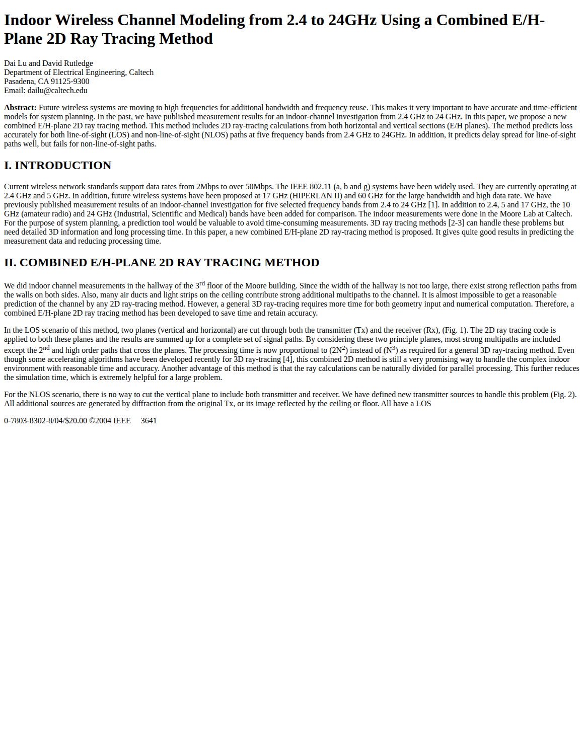Indoor Wireless Channel Modeling from 2.4 to 24GHz Using a Combined E/H-Plane 2D Ray Tracing Method
Dai Lu and David Rutledge
Department of Electrical Engineering, Caltech
Pasadena, CA 91125-9300
Email: dailu@caltech.edu
Abstract: Future wireless systems are moving to high frequencies for additional bandwidth and frequency reuse. This makes it very important to have accurate and time-efficient models for system planning. In the past, we have published measurement results for an indoor-channel investigation from 2.4 GHz to 24 GHz. In this paper, we propose a new combined E/H-plane 2D ray tracing method. This method includes 2D ray-tracing calculations from both horizontal and vertical sections (E/H planes). The method predicts loss accurately for both line-of-sight (LOS) and non-line-of-sight (NLOS) paths at five frequency bands from 2.4 GHz to 24GHz. In addition, it predicts delay spread for line-of-sight paths well, but fails for non-line-of-sight paths.
I. INTRODUCTION
Current wireless network standards support data rates from 2Mbps to over 50Mbps. The IEEE 802.11 (a, b and g) systems have been widely used. They are currently operating at 2.4 GHz and 5 GHz. In addition, future wireless systems have been proposed at 17 GHz (HIPERLAN II) and 60 GHz for the large bandwidth and high data rate. We have previously published measurement results of an indoor-channel investigation for five selected frequency bands from 2.4 to 24 GHz [1]. In addition to 2.4, 5 and 17 GHz, the 10 GHz (amateur radio) and 24 GHz (Industrial, Scientific and Medical) bands have been added for comparison. The indoor measurements were done in the Moore Lab at Caltech. For the purpose of system planning, a prediction tool would be valuable to avoid time-consuming measurements. 3D ray tracing methods [2-3] can handle these problems but need detailed 3D information and long processing time. In this paper, a new combined E/H-plane 2D ray-tracing method is proposed. It gives quite good results in predicting the measurement data and reducing processing time.
II. COMBINED E/H-PLANE 2D RAY TRACING METHOD
We did indoor channel measurements in the hallway of the 3rd floor of the Moore building. Since the width of the hallway is not too large, there exist strong reflection paths from the walls on both sides. Also, many air ducts and light strips on the ceiling contribute strong additional multipaths to the channel. It is almost impossible to get a reasonable prediction of the channel by any 2D ray-tracing method. However, a general 3D ray-tracing requires more time for both geometry input and numerical computation. Therefore, a combined E/H-plane 2D ray tracing method has been developed to save time and retain accuracy.
In the LOS scenario of this method, two planes (vertical and horizontal) are cut through both the transmitter (Tx) and the receiver (Rx), (Fig. 1). The 2D ray tracing code is applied to both these planes and the results are summed up for a complete set of signal paths. By considering these two principle planes, most strong multipaths are included except the 2nd and high order paths that cross the planes. The processing time is now proportional to (2N2) instead of (N3) as required for a general 3D ray-tracing method. Even though some accelerating algorithms have been developed recently for 3D ray-tracing [4], this combined 2D method is still a very promising way to handle the complex indoor environment with reasonable time and accuracy. Another advantage of this method is that the ray calculations can be naturally divided for parallel processing. This further reduces the simulation time, which is extremely helpful for a large problem.
For the NLOS scenario, there is no way to cut the vertical plane to include both transmitter and receiver. We have defined new transmitter sources to handle this problem (Fig. 2). All additional sources are generated by diffraction from the original Tx, or its image reflected by the ceiling or floor. All have a LOS
0-7803-8302-8/04/$20.00 ©2004 IEEE 3641